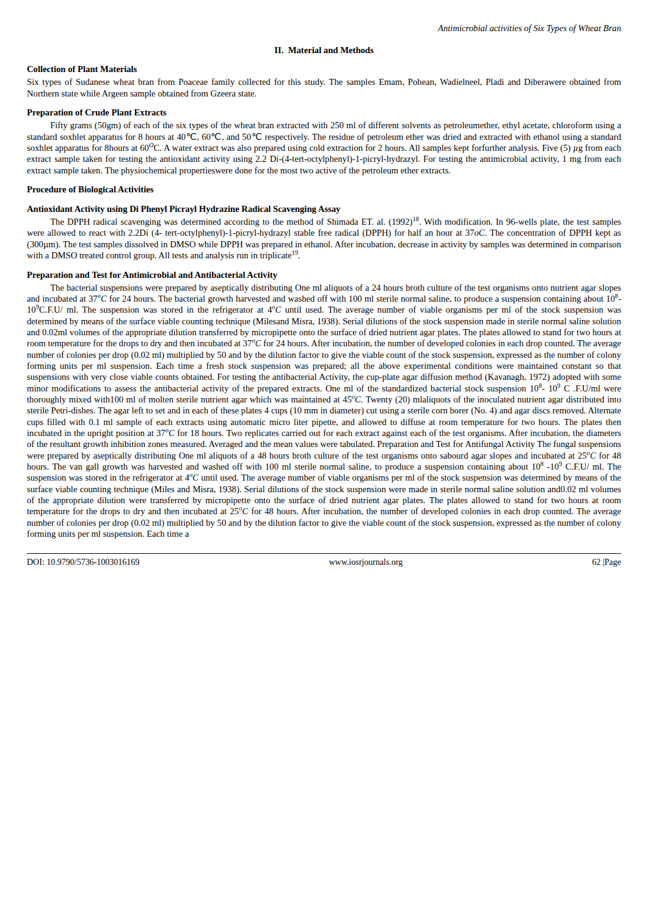Antimicrobial activities of Six Types of Wheat Bran
II. Material and Methods
Collection of Plant Materials
Six types of Sudanese wheat bran from Poaceae family collected for this study. The samples Emam, Pohean, Wadielneel, Pladi and Diberawere obtained from Northern state while Argeen sample obtained from Gzeera state.
Preparation of Crude Plant Extracts
Fifty grams (50gm) of each of the six types of the wheat bran extracted with 250 ml of different solvents as petroleumether, ethyl acetate, chloroform using a standard soxhlet apparatus for 8 hours at 40℃, 60℃, and 50℃ respectively. The residue of petroleum ether was dried and extracted with ethanol using a standard soxhlet apparatus for 8hours at 60OC. A water extract was also prepared using cold extraction for 2 hours. All samples kept forfurther analysis. Five (5) µg from each extract sample taken for testing the antioxidant activity using 2.2 Di-(4-tert-octylphenyl)-1-picryl-hydrazyl. For testing the antimicrobial activity, 1 mg from each extract sample taken. The physiochemical propertieswere done for the most two active of the petroleum ether extracts.
Procedure of Biological Activities
Antioxidant Activity using Di Phenyl Picrayl Hydrazine Radical Scavenging Assay
The DPPH radical scavenging was determined according to the method of Shimada ET. al. (1992)18. With modification. In 96-wells plate, the test samples were allowed to react with 2.2Di (4- tert-octylphenyl)-1-picryl-hydrazyl stable free radical (DPPH) for half an hour at 37oC. The concentration of DPPH kept as (300µm). The test samples dissolved in DMSO while DPPH was prepared in ethanol. After incubation, decrease in activity by samples was determined in comparison with a DMSO treated control group. All tests and analysis run in triplicate19.
Preparation and Test for Antimicrobial and Antibacterial Activity
The bacterial suspensions were prepared by aseptically distributing One ml aliquots of a 24 hours broth culture of the test organisms onto nutrient agar slopes and incubated at 37oC for 24 hours. The bacterial growth harvested and washed off with 100 ml sterile normal saline, to produce a suspension containing about 108-109C.F.U/ ml. The suspension was stored in the refrigerator at 4oC until used. The average number of viable organisms per ml of the stock suspension was determined by means of the surface viable counting technique (Milesand Misra, 1938). Serial dilutions of the stock suspension made in sterile normal saline solution and 0.02ml volumes of the appropriate dilution transferred by micropipette onto the surface of dried nutrient agar plates. The plates allowed to stand for two hours at room temperature for the drops to dry and then incubated at 37oC for 24 hours. After incubation, the number of developed colonies in each drop counted. The average number of colonies per drop (0.02 ml) multiplied by 50 and by the dilution factor to give the viable count of the stock suspension, expressed as the number of colony forming units per ml suspension. Each time a fresh stock suspension was prepared; all the above experimental conditions were maintained constant so that suspensions with very close viable counts obtained. For testing the antibacterial Activity, the cup-plate agar diffusion method (Kavanagh, 1972) adopted with some minor modifications to assess the antibacterial activity of the prepared extracts. One ml of the standardized bacterial stock suspension 108- 109 C .F.U/ml were thoroughly mixed with100 ml of molten sterile nutrient agar which was maintained at 45oC. Twenty (20) mlaliquots of the inoculated nutrient agar distributed into sterile Petri-dishes. The agar left to set and in each of these plates 4 cups (10 mm in diameter) cut using a sterile corn borer (No. 4) and agar discs removed. Alternate cups filled with 0.1 ml sample of each extracts using automatic micro liter pipette, and allowed to diffuse at room temperature for two hours. The plates then incubated in the upright position at 37oC for 18 hours. Two replicates carried out for each extract against each of the test organisms. After incubation, the diameters of the resultant growth inhibition zones measured. Averaged and the mean values were tabulated. Preparation and Test for Antifungal Activity The fungal suspensions were prepared by aseptically distributing One ml aliquots of a 48 hours broth culture of the test organisms onto sabourd agar slopes and incubated at 25oC for 48 hours. The van gall growth was harvested and washed off with 100 ml sterile normal saline, to produce a suspension containing about 108 -109 C.F.U/ ml. The suspension was stored in the refrigerator at 4oC until used. The average number of viable organisms per ml of the stock suspension was determined by means of the surface viable counting technique (Miles and Misra, 1938). Serial dilutions of the stock suspension were made in sterile normal saline solution and0.02 ml volumes of the appropriate dilution were transferred by micropipette onto the surface of dried nutrient agar plates. The plates allowed to stand for two hours at room temperature for the drops to dry and then incubated at 25oC for 48 hours. After incubation, the number of developed colonies in each drop counted. The average number of colonies per drop (0.02 ml) multiplied by 50 and by the dilution factor to give the viable count of the stock suspension, expressed as the number of colony forming units per ml suspension. Each time a
DOI: 10.9790/5736-1003016169
www.iosrjournals.org
62 |Page